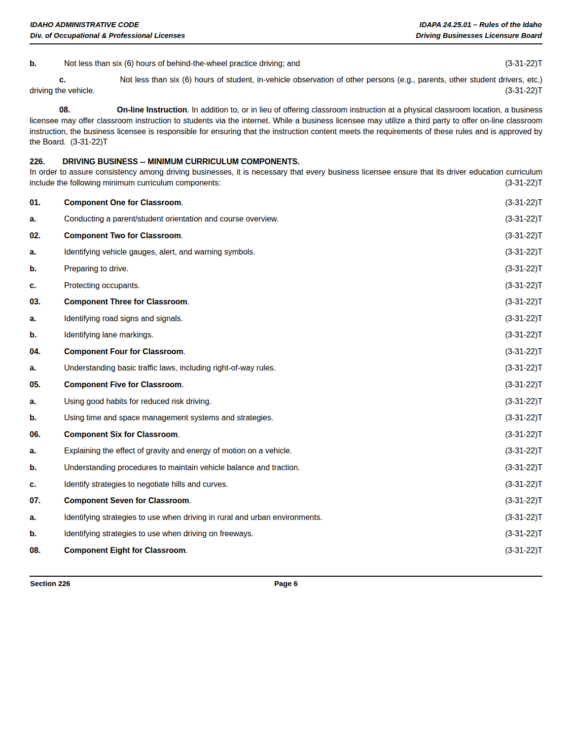| IDAHO ADMINISTRATIVE CODE | IDAPA 24.25.01 – Rules of the Idaho |
| Div. of Occupational & Professional Licenses | Driving Businesses Licensure Board |
| b. | Not less than six (6) hours of behind-the-wheel practice driving; and | (3-31-22)T |
c. Not less than six (6) hours of student, in-vehicle observation of other persons (e.g., parents, other student drivers, etc.) driving the vehicle.(3-31-22)T
08. On-line Instruction. In addition to, or in lieu of offering classroom instruction at a physical classroom location, a business licensee may offer classroom instruction to students via the internet. While a business licensee may utilize a third party to offer on-line classroom instruction, the business licensee is responsible for ensuring that the instruction content meets the requirements of these rules and is approved by the Board. (3-31-22)T
226. DRIVING BUSINESS -- MINIMUM CURRICULUM COMPONENTS.
In order to assure consistency among driving businesses, it is necessary that every business licensee ensure that its driver education curriculum include the following minimum curriculum components:(3-31-22)T
| 01. | Component One for Classroom . | (3-31-22)T |
| a. | Conducting a parent/student orientation and course overview. | (3-31-22)T |
| 02. | Component Two for Classroom . | (3-31-22)T |
| a. | Identifying vehicle gauges, alert, and warning symbols. | (3-31-22)T |
| b. | Preparing to drive. | (3-31-22)T |
| c. | Protecting occupants. | (3-31-22)T |
| 03. | Component Three for Classroom . | (3-31-22)T |
| a. | Identifying road signs and signals. | (3-31-22)T |
| b. | Identifying lane markings. | (3-31-22)T |
| 04. | Component Four for Classroom . | (3-31-22)T |
| a. | Understanding basic traffic laws, including right-of-way rules. | (3-31-22)T |
| 05. | Component Five for Classroom . | (3-31-22)T |
| a. | Using good habits for reduced risk driving. | (3-31-22)T |
| b. | Using time and space management systems and strategies. | (3-31-22)T |
| 06. | Component Six for Classroom . | (3-31-22)T |
| a. | Explaining the effect of gravity and energy of motion on a vehicle. | (3-31-22)T |
| b. | Understanding procedures to maintain vehicle balance and traction. | (3-31-22)T |
| c. | Identify strategies to negotiate hills and curves. | (3-31-22)T |
| 07. | Component Seven for Classroom . | (3-31-22)T |
| a. | Identifying strategies to use when driving in rural and urban environments. | (3-31-22)T |
| b. | Identifying strategies to use when driving on freeways. | (3-31-22)T |
| 08. | Component Eight for Classroom . | (3-31-22)T |
| Section 226 | Page 6 | |